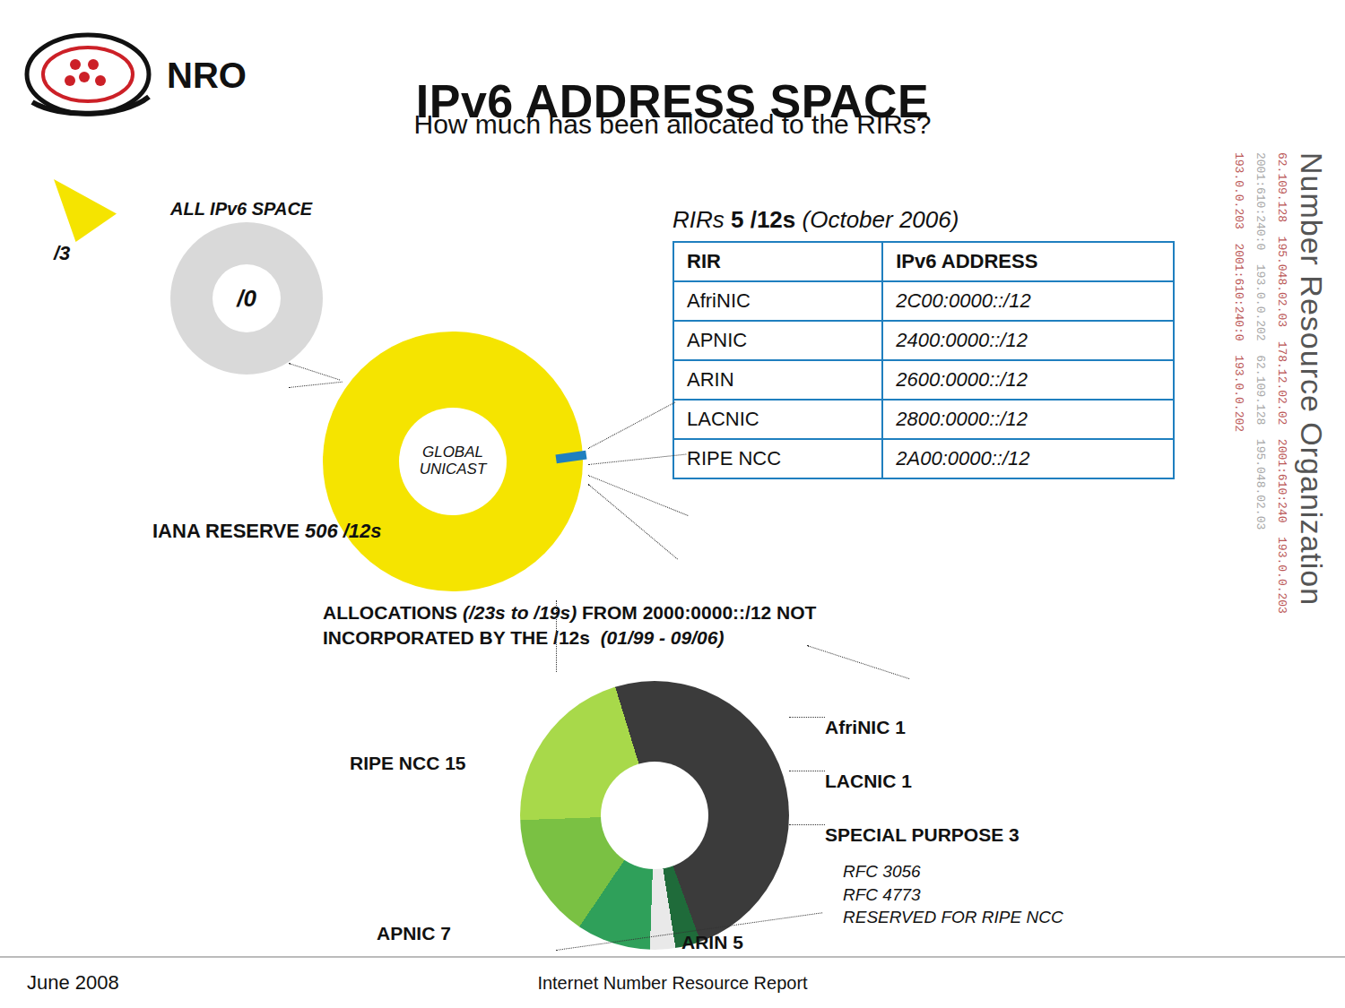NRO
IPv6 ADDRESS SPACE
How much has been allocated to the RIRs?
Number Resource Organization
62.109.128 195.048.02.03 178.12.02.02 2001:610:240 193.0.0.203
2001:610:240:0 193.0.0.202 62.109.128 195.048.02.03
193.0.0.203 2001:610:240:0 193.0.0.202
ALL IPv6 SPACE
/0
/3
GLOBAL
UNICAST
IANA RESERVE 506 /12s
RIRs 5 /12s (October 2006)
| RIR | IPv6 ADDRESS |
| --- | --- |
| AfriNIC | 2C00:0000::/12 |
| APNIC | 2400:0000::/12 |
| ARIN | 2600:0000::/12 |
| LACNIC | 2800:0000::/12 |
| RIPE NCC | 2A00:0000::/12 |
ALLOCATIONS (/23s to /19s) FROM 2000:0000::/12 NOT
INCORPORATED BY THE /12s (01/99 - 09/06)
RIPE NCC 15
APNIC 7
ARIN 5
AfriNIC 1
LACNIC 1
SPECIAL PURPOSE 3
RFC 3056 RFC 4773 RESERVED FOR RIPE NCC
June 2008
Internet Number Resource Report